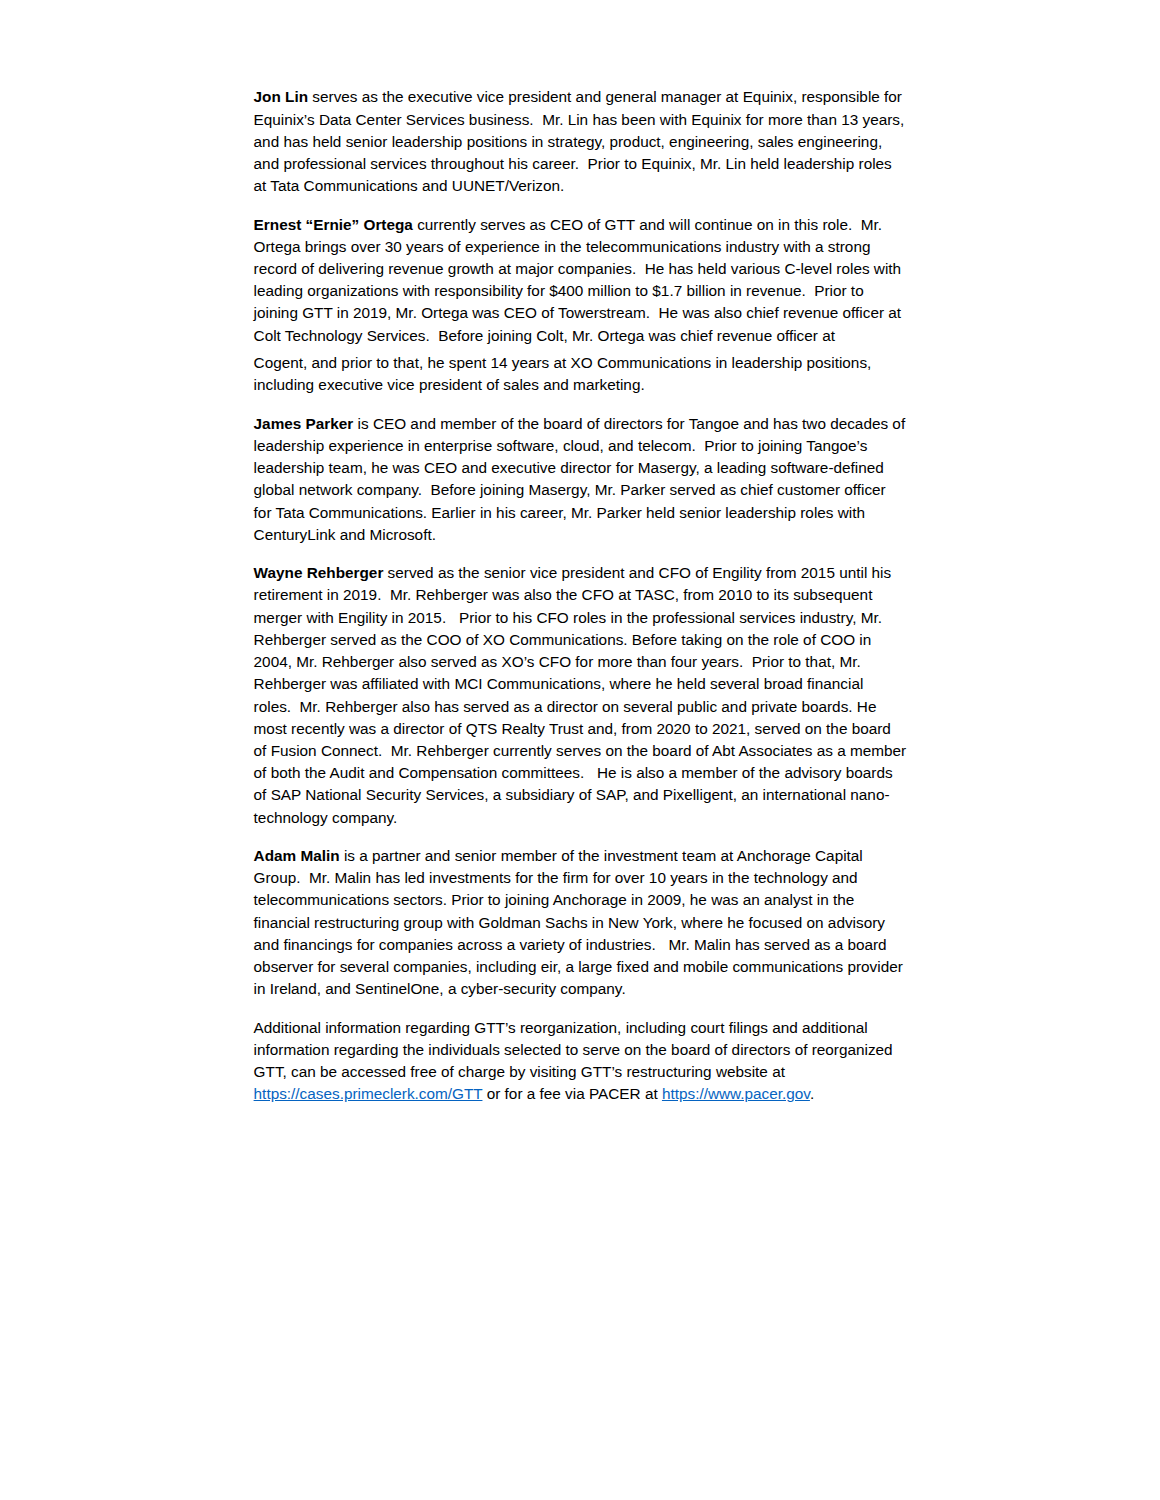Jon Lin serves as the executive vice president and general manager at Equinix, responsible for Equinix’s Data Center Services business. Mr. Lin has been with Equinix for more than 13 years, and has held senior leadership positions in strategy, product, engineering, sales engineering, and professional services throughout his career. Prior to Equinix, Mr. Lin held leadership roles at Tata Communications and UUNET/Verizon.
Ernest “Ernie” Ortega currently serves as CEO of GTT and will continue on in this role. Mr. Ortega brings over 30 years of experience in the telecommunications industry with a strong record of delivering revenue growth at major companies. He has held various C-level roles with leading organizations with responsibility for $400 million to $1.7 billion in revenue. Prior to joining GTT in 2019, Mr. Ortega was CEO of Towerstream. He was also chief revenue officer at Colt Technology Services. Before joining Colt, Mr. Ortega was chief revenue officer at
Cogent, and prior to that, he spent 14 years at XO Communications in leadership positions, including executive vice president of sales and marketing.
James Parker is CEO and member of the board of directors for Tangoe and has two decades of leadership experience in enterprise software, cloud, and telecom. Prior to joining Tangoe’s leadership team, he was CEO and executive director for Masergy, a leading software-defined global network company. Before joining Masergy, Mr. Parker served as chief customer officer for Tata Communications. Earlier in his career, Mr. Parker held senior leadership roles with CenturyLink and Microsoft.
Wayne Rehberger served as the senior vice president and CFO of Engility from 2015 until his retirement in 2019. Mr. Rehberger was also the CFO at TASC, from 2010 to its subsequent merger with Engility in 2015. Prior to his CFO roles in the professional services industry, Mr. Rehberger served as the COO of XO Communications. Before taking on the role of COO in 2004, Mr. Rehberger also served as XO’s CFO for more than four years. Prior to that, Mr. Rehberger was affiliated with MCI Communications, where he held several broad financial roles. Mr. Rehberger also has served as a director on several public and private boards. He most recently was a director of QTS Realty Trust and, from 2020 to 2021, served on the board of Fusion Connect. Mr. Rehberger currently serves on the board of Abt Associates as a member of both the Audit and Compensation committees. He is also a member of the advisory boards of SAP National Security Services, a subsidiary of SAP, and Pixelligent, an international nano-technology company.
Adam Malin is a partner and senior member of the investment team at Anchorage Capital Group. Mr. Malin has led investments for the firm for over 10 years in the technology and telecommunications sectors. Prior to joining Anchorage in 2009, he was an analyst in the financial restructuring group with Goldman Sachs in New York, where he focused on advisory and financings for companies across a variety of industries. Mr. Malin has served as a board observer for several companies, including eir, a large fixed and mobile communications provider in Ireland, and SentinelOne, a cyber-security company.
Additional information regarding GTT’s reorganization, including court filings and additional information regarding the individuals selected to serve on the board of directors of reorganized GTT, can be accessed free of charge by visiting GTT’s restructuring website at https://cases.primeclerk.com/GTT or for a fee via PACER at https://www.pacer.gov.